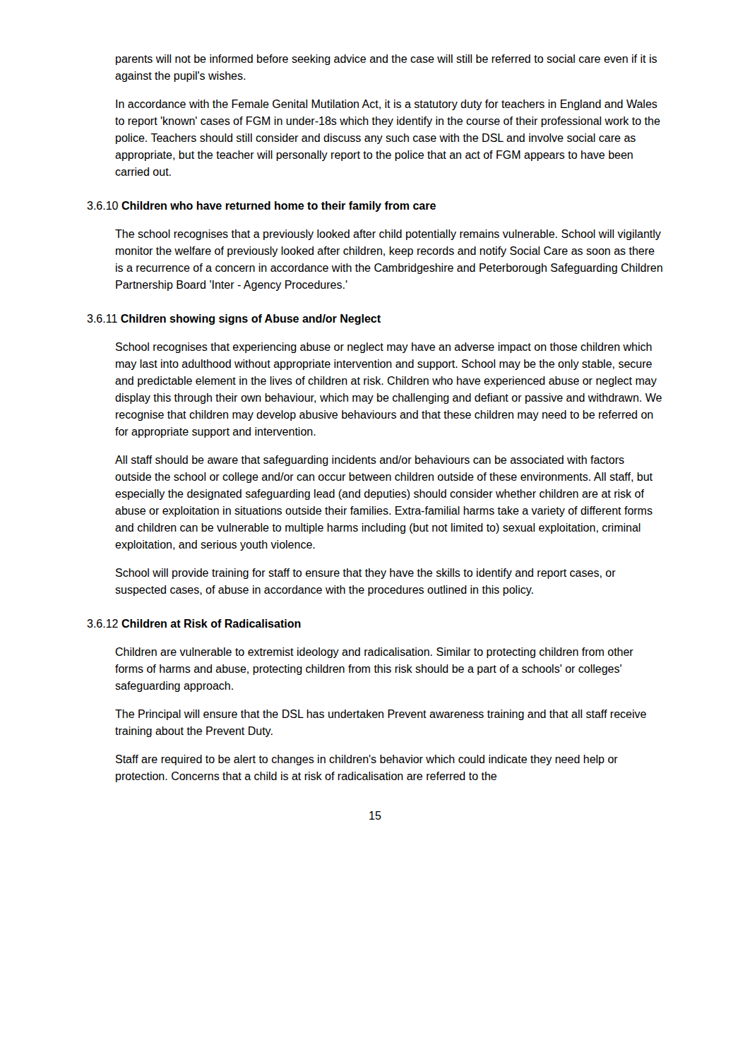parents will not be informed before seeking advice and the case will still be referred to social care even if it is against the pupil's wishes.
In accordance with the Female Genital Mutilation Act, it is a statutory duty for teachers in England and Wales to report 'known' cases of FGM in under-18s which they identify in the course of their professional work to the police. Teachers should still consider and discuss any such case with the DSL and involve social care as appropriate, but the teacher will personally report to the police that an act of FGM appears to have been carried out.
3.6.10 Children who have returned home to their family from care
The school recognises that a previously looked after child potentially remains vulnerable. School will vigilantly monitor the welfare of previously looked after children, keep records and notify Social Care as soon as there is a recurrence of a concern in accordance with the Cambridgeshire and Peterborough Safeguarding Children Partnership Board 'Inter - Agency Procedures.'
3.6.11 Children showing signs of Abuse and/or Neglect
School recognises that experiencing abuse or neglect may have an adverse impact on those children which may last into adulthood without appropriate intervention and support. School may be the only stable, secure and predictable element in the lives of children at risk. Children who have experienced abuse or neglect may display this through their own behaviour, which may be challenging and defiant or passive and withdrawn. We recognise that children may develop abusive behaviours and that these children may need to be referred on for appropriate support and intervention.
All staff should be aware that safeguarding incidents and/or behaviours can be associated with factors outside the school or college and/or can occur between children outside of these environments. All staff, but especially the designated safeguarding lead (and deputies) should consider whether children are at risk of abuse or exploitation in situations outside their families. Extra-familial harms take a variety of different forms and children can be vulnerable to multiple harms including (but not limited to) sexual exploitation, criminal exploitation, and serious youth violence.
School will provide training for staff to ensure that they have the skills to identify and report cases, or suspected cases, of abuse in accordance with the procedures outlined in this policy.
3.6.12 Children at Risk of Radicalisation
Children are vulnerable to extremist ideology and radicalisation. Similar to protecting children from other forms of harms and abuse, protecting children from this risk should be a part of a schools' or colleges' safeguarding approach.
The Principal will ensure that the DSL has undertaken Prevent awareness training and that all staff receive training about the Prevent Duty.
Staff are required to be alert to changes in children's behavior which could indicate they need help or protection. Concerns that a child is at risk of radicalisation are referred to the
15